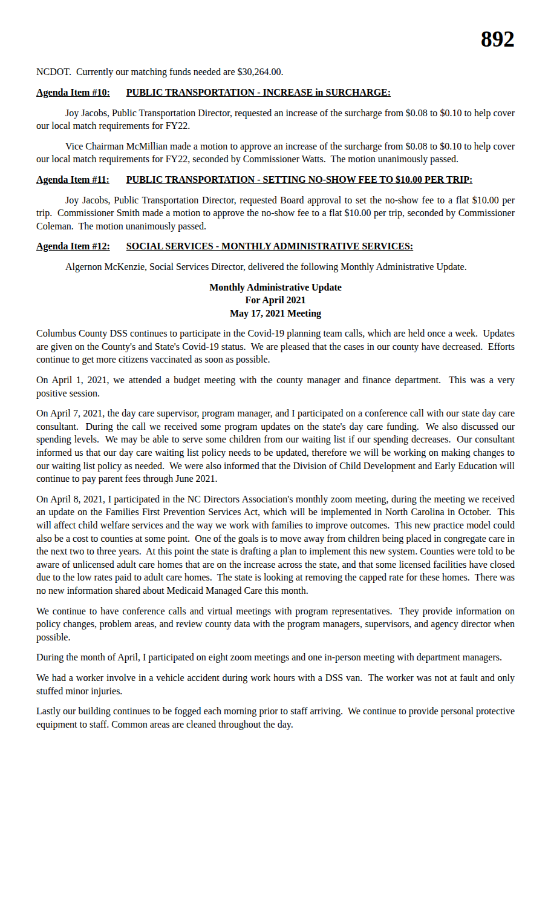892
NCDOT. Currently our matching funds needed are $30,264.00.
| Agenda Item #10: | PUBLIC TRANSPORTATION - INCREASE in SURCHARGE: |
Joy Jacobs, Public Transportation Director, requested an increase of the surcharge from $0.08 to $0.10 to help cover our local match requirements for FY22.
Vice Chairman McMillian made a motion to approve an increase of the surcharge from $0.08 to $0.10 to help cover our local match requirements for FY22, seconded by Commissioner Watts. The motion unanimously passed.
| Agenda Item #11: | PUBLIC TRANSPORTATION - SETTING NO-SHOW FEE TO $10.00 PER TRIP: |
Joy Jacobs, Public Transportation Director, requested Board approval to set the no-show fee to a flat $10.00 per trip. Commissioner Smith made a motion to approve the no-show fee to a flat $10.00 per trip, seconded by Commissioner Coleman. The motion unanimously passed.
| Agenda Item #12: | SOCIAL SERVICES - MONTHLY ADMINISTRATIVE SERVICES: |
Algernon McKenzie, Social Services Director, delivered the following Monthly Administrative Update.
Monthly Administrative Update For April 2021 May 17, 2021 Meeting
Columbus County DSS continues to participate in the Covid-19 planning team calls, which are held once a week. Updates are given on the County's and State's Covid-19 status. We are pleased that the cases in our county have decreased. Efforts continue to get more citizens vaccinated as soon as possible.
On April 1, 2021, we attended a budget meeting with the county manager and finance department. This was a very positive session.
On April 7, 2021, the day care supervisor, program manager, and I participated on a conference call with our state day care consultant. During the call we received some program updates on the state's day care funding. We also discussed our spending levels. We may be able to serve some children from our waiting list if our spending decreases. Our consultant informed us that our day care waiting list policy needs to be updated, therefore we will be working on making changes to our waiting list policy as needed. We were also informed that the Division of Child Development and Early Education will continue to pay parent fees through June 2021.
On April 8, 2021, I participated in the NC Directors Association's monthly zoom meeting, during the meeting we received an update on the Families First Prevention Services Act, which will be implemented in North Carolina in October. This will affect child welfare services and the way we work with families to improve outcomes. This new practice model could also be a cost to counties at some point. One of the goals is to move away from children being placed in congregate care in the next two to three years. At this point the state is drafting a plan to implement this new system. Counties were told to be aware of unlicensed adult care homes that are on the increase across the state, and that some licensed facilities have closed due to the low rates paid to adult care homes. The state is looking at removing the capped rate for these homes. There was no new information shared about Medicaid Managed Care this month.
We continue to have conference calls and virtual meetings with program representatives. They provide information on policy changes, problem areas, and review county data with the program managers, supervisors, and agency director when possible.
During the month of April, I participated on eight zoom meetings and one in-person meeting with department managers.
We had a worker involve in a vehicle accident during work hours with a DSS van. The worker was not at fault and only stuffed minor injuries.
Lastly our building continues to be fogged each morning prior to staff arriving. We continue to provide personal protective equipment to staff. Common areas are cleaned throughout the day.